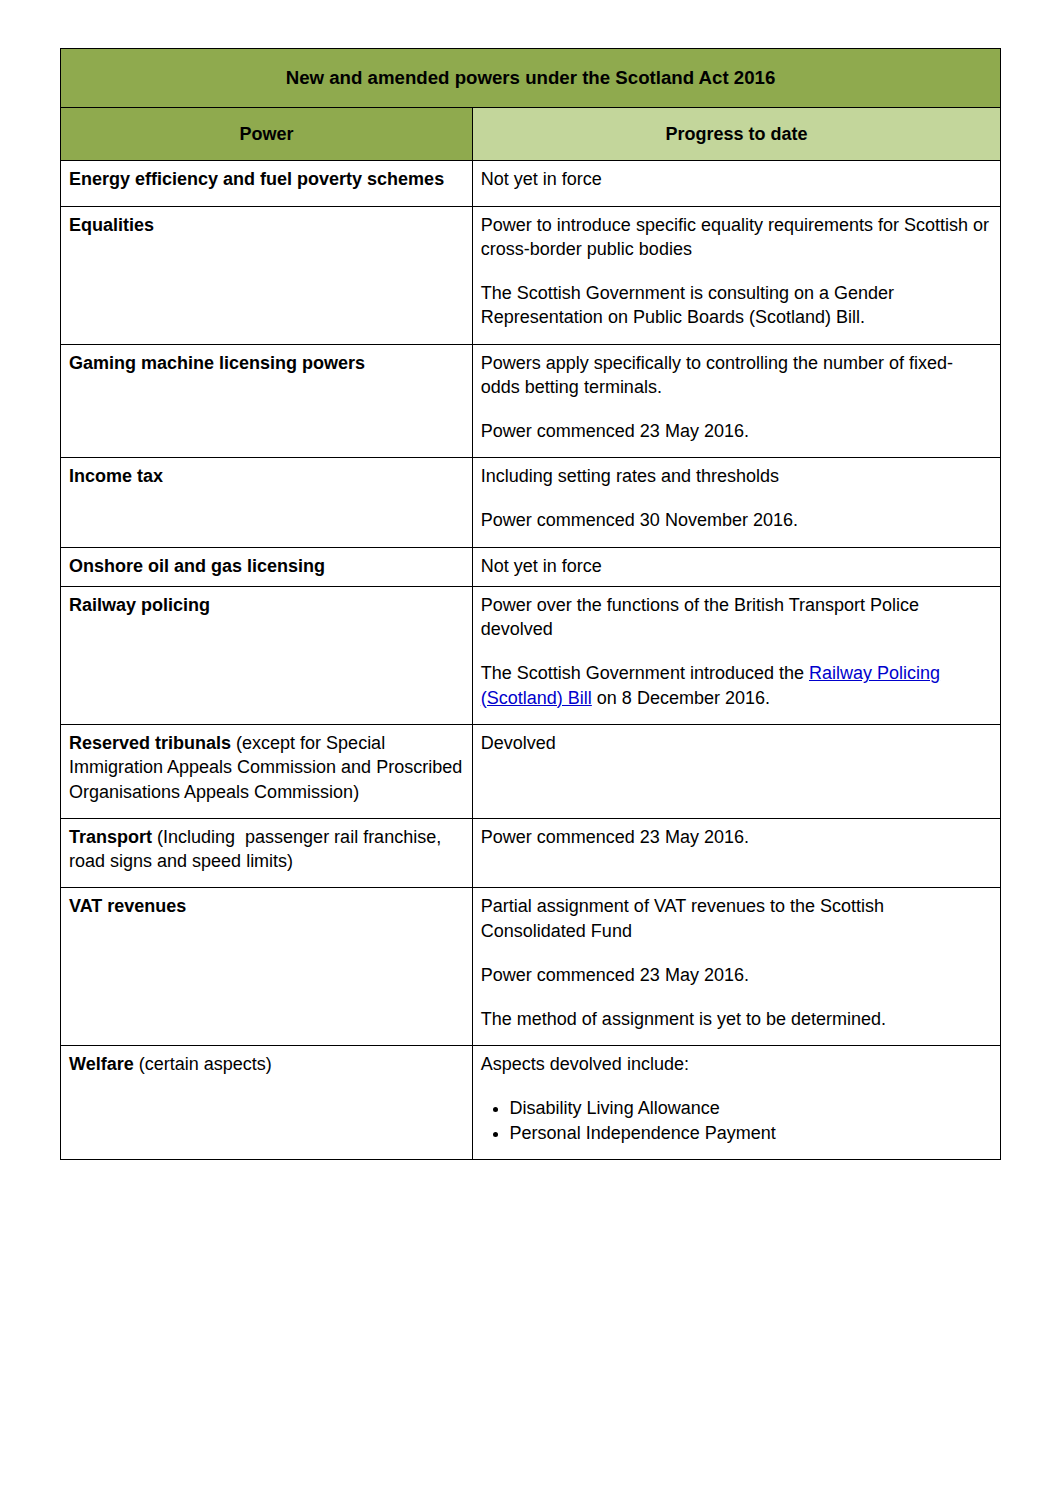New and amended powers under the Scotland Act 2016
| Power | Progress to date |
| --- | --- |
| Energy efficiency and fuel poverty schemes | Not yet in force |
| Equalities | Power to introduce specific equality requirements for Scottish or cross-border public bodies The Scottish Government is consulting on a Gender Representation on Public Boards (Scotland) Bill. |
| Gaming machine licensing powers | Powers apply specifically to controlling the number of fixed-odds betting terminals. Power commenced 23 May 2016. |
| Income tax | Including setting rates and thresholds Power commenced 30 November 2016. |
| Onshore oil and gas licensing | Not yet in force |
| Railway policing | Power over the functions of the British Transport Police devolved The Scottish Government introduced the Railway Policing (Scotland) Bill on 8 December 2016. |
| Reserved tribunals (except for Special Immigration Appeals Commission and Proscribed Organisations Appeals Commission) | Devolved |
| Transport (Including passenger rail franchise, road signs and speed limits) | Power commenced 23 May 2016. |
| VAT revenues | Partial assignment of VAT revenues to the Scottish Consolidated Fund Power commenced 23 May 2016. The method of assignment is yet to be determined. |
| Welfare (certain aspects) | Aspects devolved include: Disability Living Allowance Personal Independence Payment |